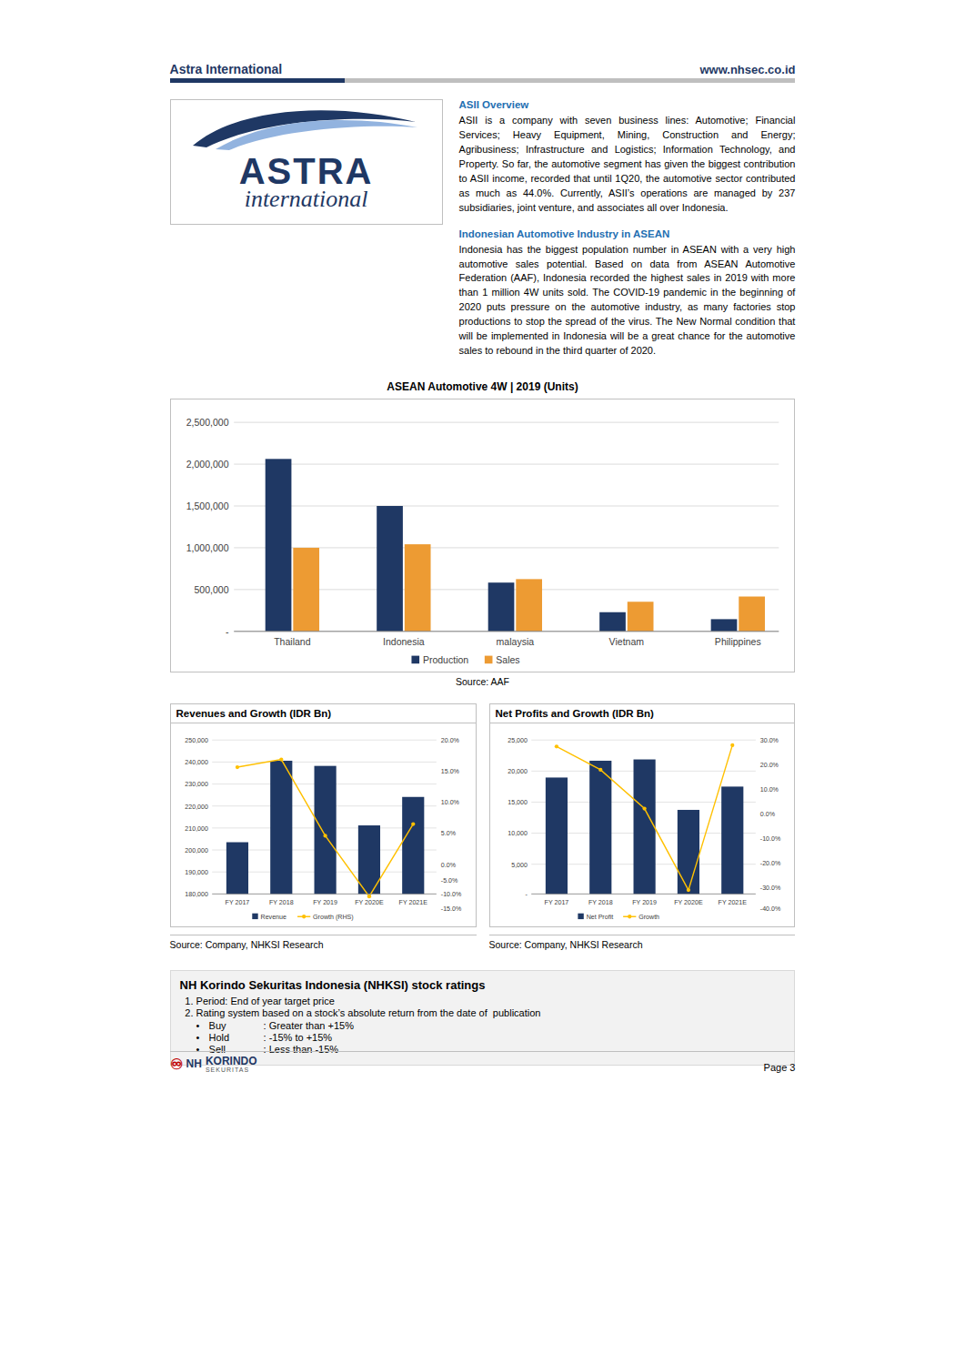Astra International
www.nhsec.co.id
ASTRA
international
ASII Overview
ASII is a company with seven business lines: Automotive; Financial Services; Heavy Equipment, Mining, Construction and Energy; Agribusiness; Infrastructure and Logistics; Information Technology, and Property. So far, the automotive segment has given the biggest contribution to ASII income, recorded that until 1Q20, the automotive sector contributed as much as 44.0%. Currently, ASII’s operations are managed by 237 subsidiaries, joint venture, and associates all over Indonesia.
Indonesian Automotive Industry in ASEAN
Indonesia has the biggest population number in ASEAN with a very high automotive sales potential. Based on data from ASEAN Automotive Federation (AAF), Indonesia recorded the highest sales in 2019 with more than 1 million 4W units sold. The COVID-19 pandemic in the beginning of 2020 puts pressure on the automotive industry, as many factories stop productions to stop the spread of the virus. The New Normal condition that will be implemented in Indonesia will be a great chance for the automotive sales to rebound in the third quarter of 2020.
ASEAN Automotive 4W | 2019 (Units)
2,500,000 2,000,000 1,500,000 1,000,000 500,000 - Thailand Indonesia malaysia Vietnam Philippines Production Sales
Source: AAF
Revenues and Growth (IDR Bn)
250,000 240,000 230,000 220,000 210,000 200,000 190,000 180,000 20.0% 15.0% 10.0% 5.0% 0.0% -5.0% -10.0% -15.0% FY 2017 FY 2018 FY 2019 FY 2020E FY 2021E Revenue Growth (RHS)
Source: Company, NHKSI Research
Net Profits and Growth (IDR Bn)
25,000 20,000 15,000 10,000 5,000 - 30.0% 20.0% 10.0% 0.0% -10.0% -20.0% -30.0% -40.0% FY 2017 FY 2018 FY 2019 FY 2020E FY 2021E Net Profit Growth
Source: Company, NHKSI Research
NH Korindo Sekuritas Indonesia (NHKSI) stock ratings
Period: End of year target price
Rating system based on a stock’s absolute return from the date of publication
Buy: Greater than +15%
Hold: -15% to +15%
Sell: Less than -15%
♾ NH KORINDO SEKURITAS
Page 3